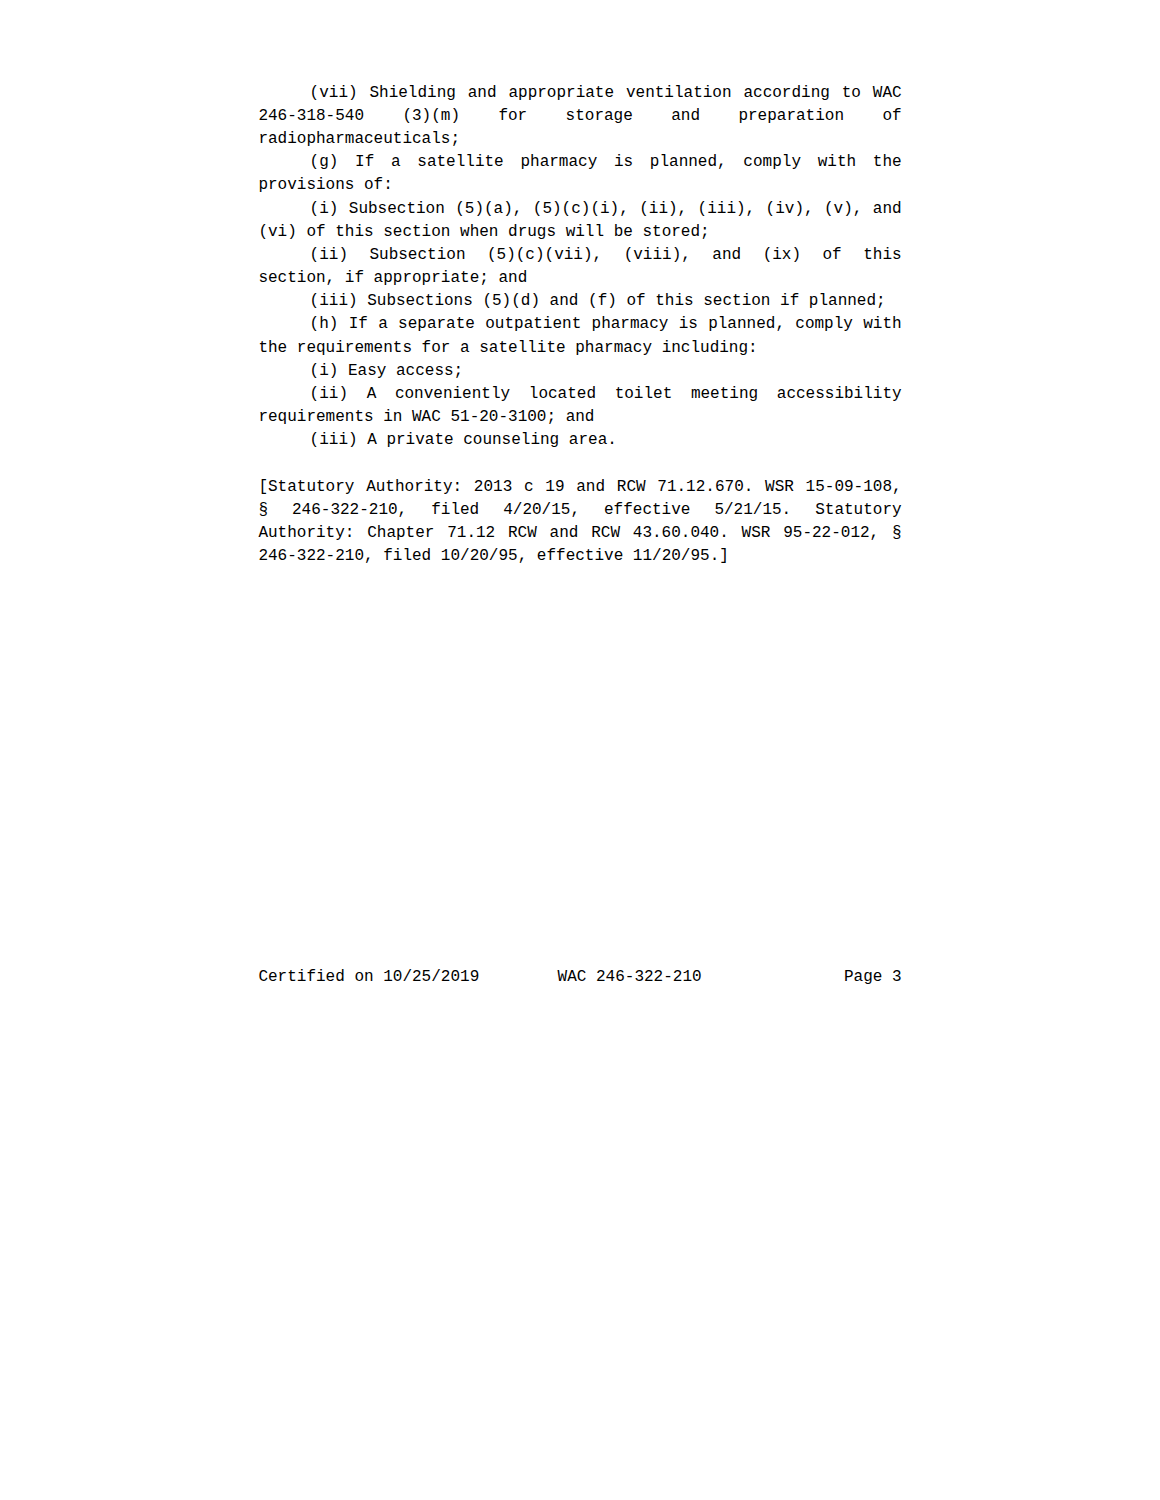(vii) Shielding and appropriate ventilation according to WAC 246-318-540 (3)(m) for storage and preparation of radiopharmaceuticals;
(g) If a satellite pharmacy is planned, comply with the provisions of:
(i) Subsection (5)(a), (5)(c)(i), (ii), (iii), (iv), (v), and (vi) of this section when drugs will be stored;
(ii) Subsection (5)(c)(vii), (viii), and (ix) of this section, if appropriate; and
(iii) Subsections (5)(d) and (f) of this section if planned;
(h) If a separate outpatient pharmacy is planned, comply with the requirements for a satellite pharmacy including:
(i) Easy access;
(ii) A conveniently located toilet meeting accessibility requirements in WAC 51-20-3100; and
(iii) A private counseling area.
[Statutory Authority: 2013 c 19 and RCW 71.12.670. WSR 15-09-108, § 246-322-210, filed 4/20/15, effective 5/21/15. Statutory Authority: Chapter 71.12 RCW and RCW 43.60.040. WSR 95-22-012, § 246-322-210, filed 10/20/95, effective 11/20/95.]
Certified on 10/25/2019
WAC 246-322-210
Page 3